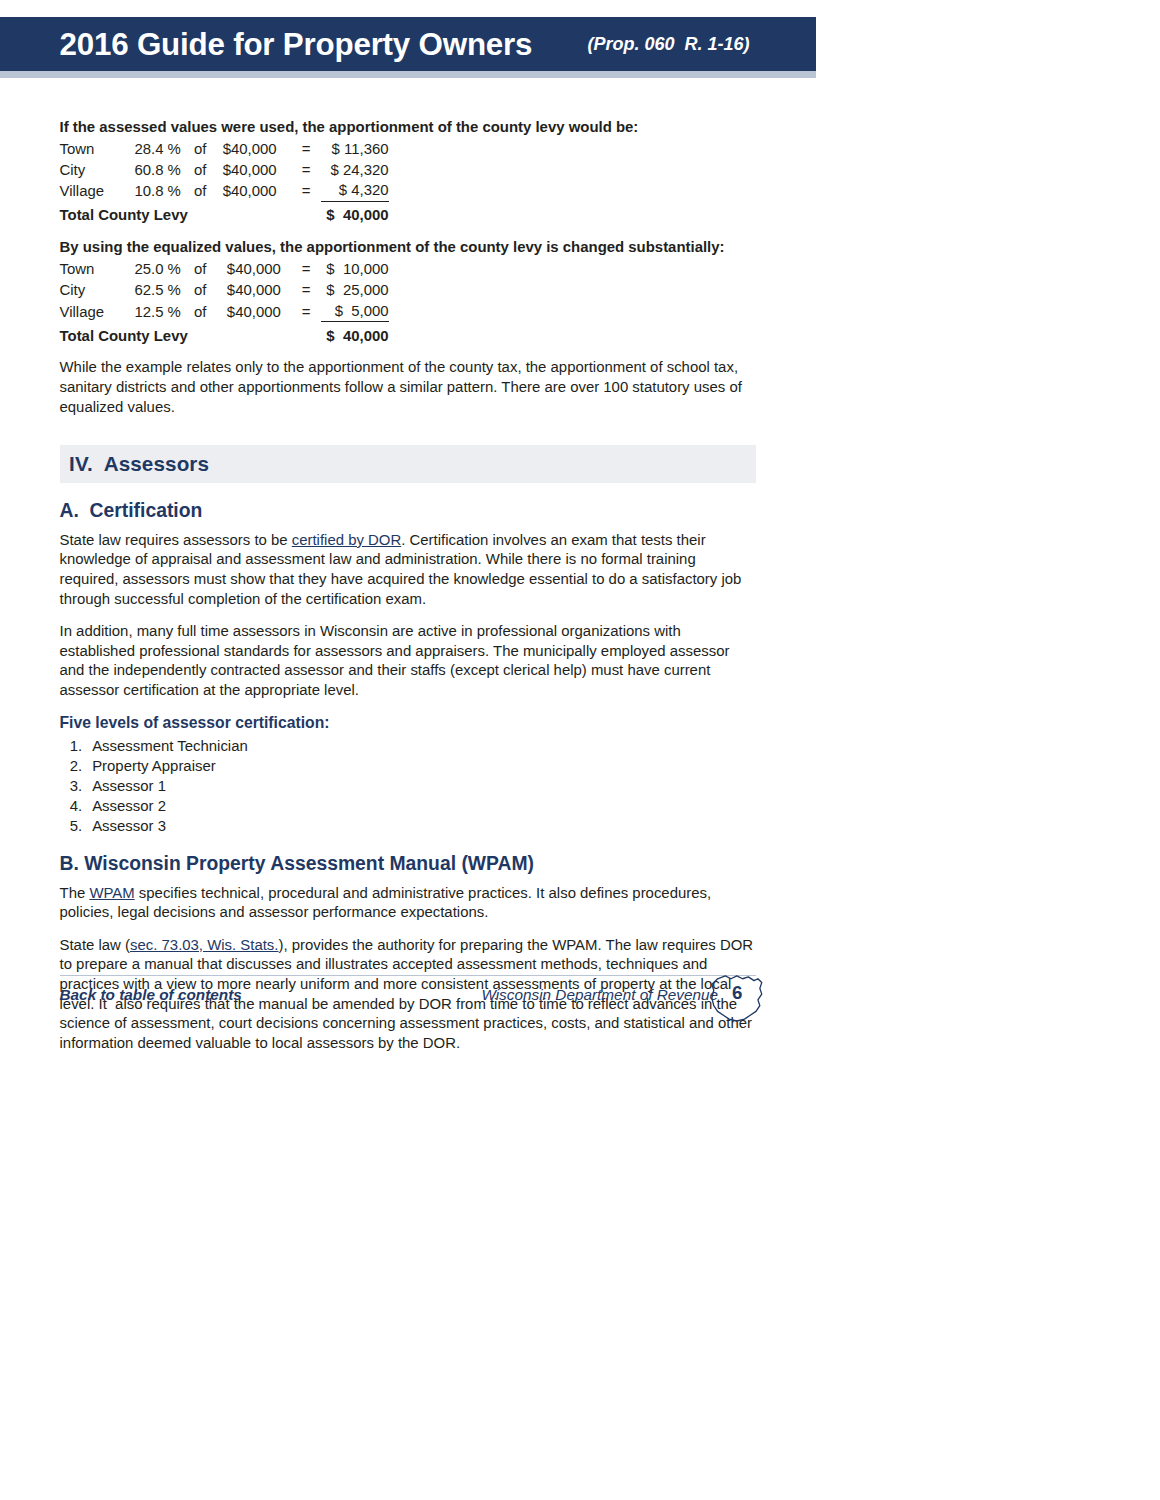2016 Guide for Property Owners
(Prop. 060 R. 1-16)
If the assessed values were used, the apportionment of the county levy would be:
| Town | 28.4 % | of | $40,000 | = | $ 11,360 |
| City | 60.8 % | of | $40,000 | = | $ 24,320 |
| Village | 10.8 % | of | $40,000 | = | $ 4,320 |
| Total County Levy | | $ 40,000 |
By using the equalized values, the apportionment of the county levy is changed substantially:
| Town | 25.0 % | of | $40,000 | = | $ 10,000 |
| City | 62.5 % | of | $40,000 | = | $ 25,000 |
| Village | 12.5 % | of | $40,000 | = | $ 5,000 |
| Total County Levy | | $ 40,000 |
While the example relates only to the apportionment of the county tax, the apportionment of school tax, sanitary districts and other apportionments follow a similar pattern. There are over 100 statutory uses of equalized values.
IV. Assessors
A. Certification
State law requires assessors to be certified by DOR. Certification involves an exam that tests their knowledge of appraisal and assessment law and administration. While there is no formal training required, assessors must show that they have acquired the knowledge essential to do a satisfactory job through successful completion of the certification exam.
In addition, many full time assessors in Wisconsin are active in professional organizations with established professional standards for assessors and appraisers. The municipally employed assessor and the independently contracted assessor and their staffs (except clerical help) must have current assessor certification at the appropriate level.
Five levels of assessor certification:
Assessment Technician
Property Appraiser
Assessor 1
Assessor 2
Assessor 3
B. Wisconsin Property Assessment Manual (WPAM)
The WPAM specifies technical, procedural and administrative practices. It also defines procedures, policies, legal decisions and assessor performance expectations.
State law (sec. 73.03, Wis. Stats.), provides the authority for preparing the WPAM. The law requires DOR to prepare a manual that discusses and illustrates accepted assessment methods, techniques and practices with a view to more nearly uniform and more consistent assessments of property at the local level. It also requires that the manual be amended by DOR from time to time to reflect advances in the science of assessment, court decisions concerning assessment practices, costs, and statistical and other information deemed valuable to local assessors by the DOR.
Back to table of contents
Wisconsin Department of Revenue
6